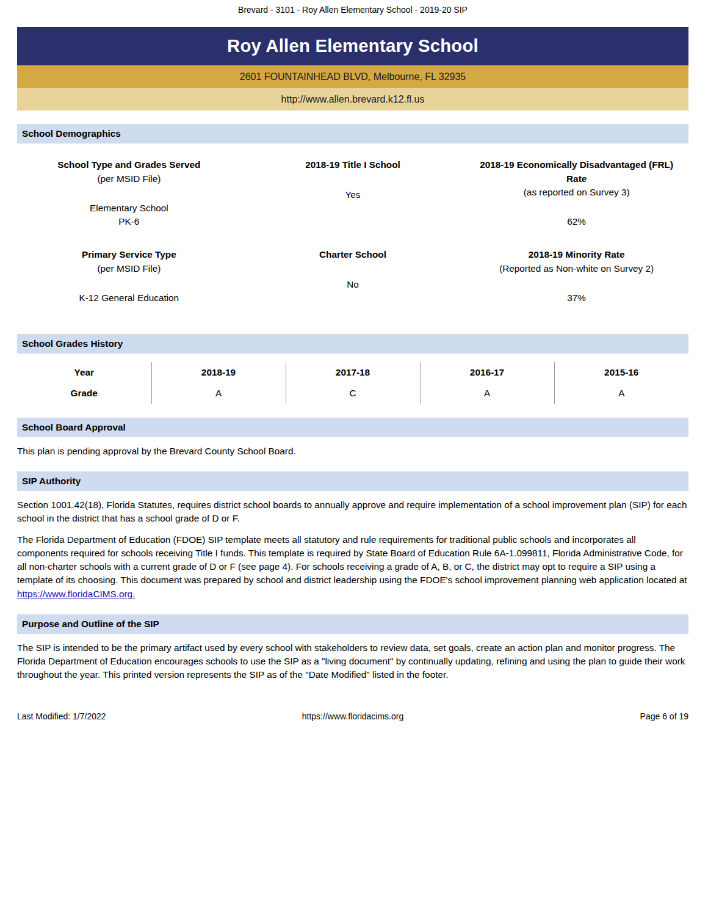Brevard - 3101 - Roy Allen Elementary School - 2019-20 SIP
Roy Allen Elementary School
2601 FOUNTAINHEAD BLVD, Melbourne, FL 32935
http://www.allen.brevard.k12.fl.us
School Demographics
| School Type and Grades Served (per MSID File) Elementary School PK-6 | 2018-19 Title I School Yes | 2018-19 Economically Disadvantaged (FRL) Rate (as reported on Survey 3) 62% |
| Primary Service Type (per MSID File) K-12 General Education | Charter School No | 2018-19 Minority Rate (Reported as Non-white on Survey 2) 37% |
School Grades History
| Year | 2018-19 | 2017-18 | 2016-17 | 2015-16 |
| Grade | A | C | A | A |
School Board Approval
This plan is pending approval by the Brevard County School Board.
SIP Authority
Section 1001.42(18), Florida Statutes, requires district school boards to annually approve and require implementation of a school improvement plan (SIP) for each school in the district that has a school grade of D or F.
The Florida Department of Education (FDOE) SIP template meets all statutory and rule requirements for traditional public schools and incorporates all components required for schools receiving Title I funds. This template is required by State Board of Education Rule 6A-1.099811, Florida Administrative Code, for all non-charter schools with a current grade of D or F (see page 4). For schools receiving a grade of A, B, or C, the district may opt to require a SIP using a template of its choosing. This document was prepared by school and district leadership using the FDOE's school improvement planning web application located at https://www.floridaCIMS.org.
Purpose and Outline of the SIP
The SIP is intended to be the primary artifact used by every school with stakeholders to review data, set goals, create an action plan and monitor progress. The Florida Department of Education encourages schools to use the SIP as a "living document" by continually updating, refining and using the plan to guide their work throughout the year. This printed version represents the SIP as of the "Date Modified" listed in the footer.
Last Modified: 1/7/2022
https://www.floridacims.org
Page 6 of 19